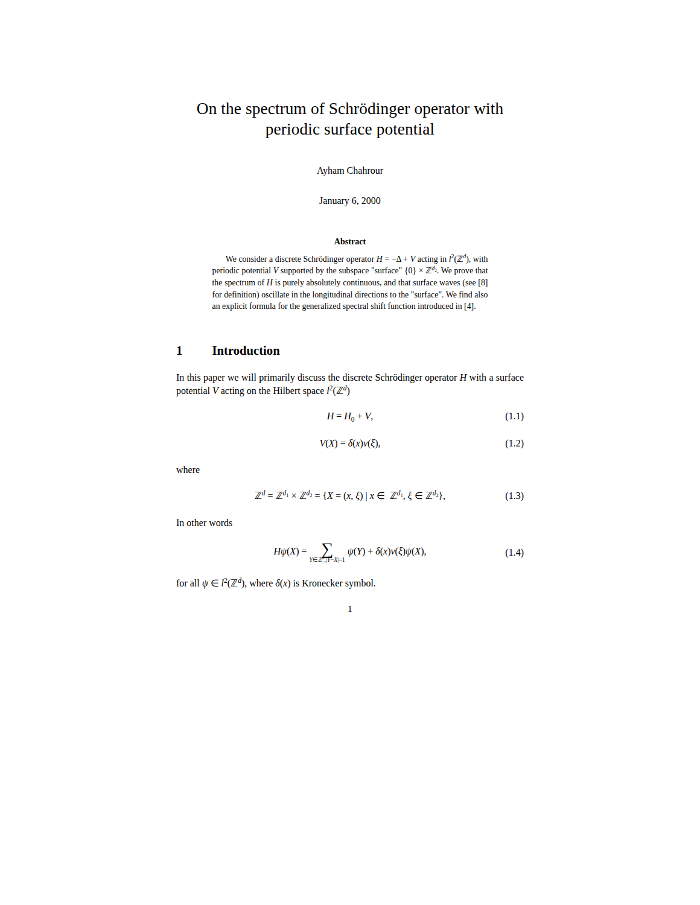On the spectrum of Schrödinger operator with
periodic surface potential
Ayham Chahrour
January 6, 2000
Abstract
We consider a discrete Schrödinger operator H = −Δ + V acting in l2(ℤd), with periodic potential V supported by the subspace "surface" {0} × ℤd2. We prove that the spectrum of H is purely absolutely continuous, and that surface waves (see [8] for definition) oscillate in the longitudinal directions to the "surface". We find also an explicit formula for the generalized spectral shift function introduced in [4].
1 Introduction
In this paper we will primarily discuss the discrete Schrödinger operator H with a surface potential V acting on the Hilbert space l2(ℤd)
H = H0 + V, (1.1)
V(X) = δ(x)v(ξ), (1.2)
where
ℤd = ℤd1 × ℤd2 = {X = (x, ξ) | x ∈ ℤd1, ξ ∈ ℤd2}, (1.3)
In other words
Hψ(X) = ∑Y∈ℤd,|Y−X|=1 ψ(Y) + δ(x)v(ξ)ψ(X), (1.4)
for all ψ ∈ l2(ℤd), where δ(x) is Kronecker symbol.
1